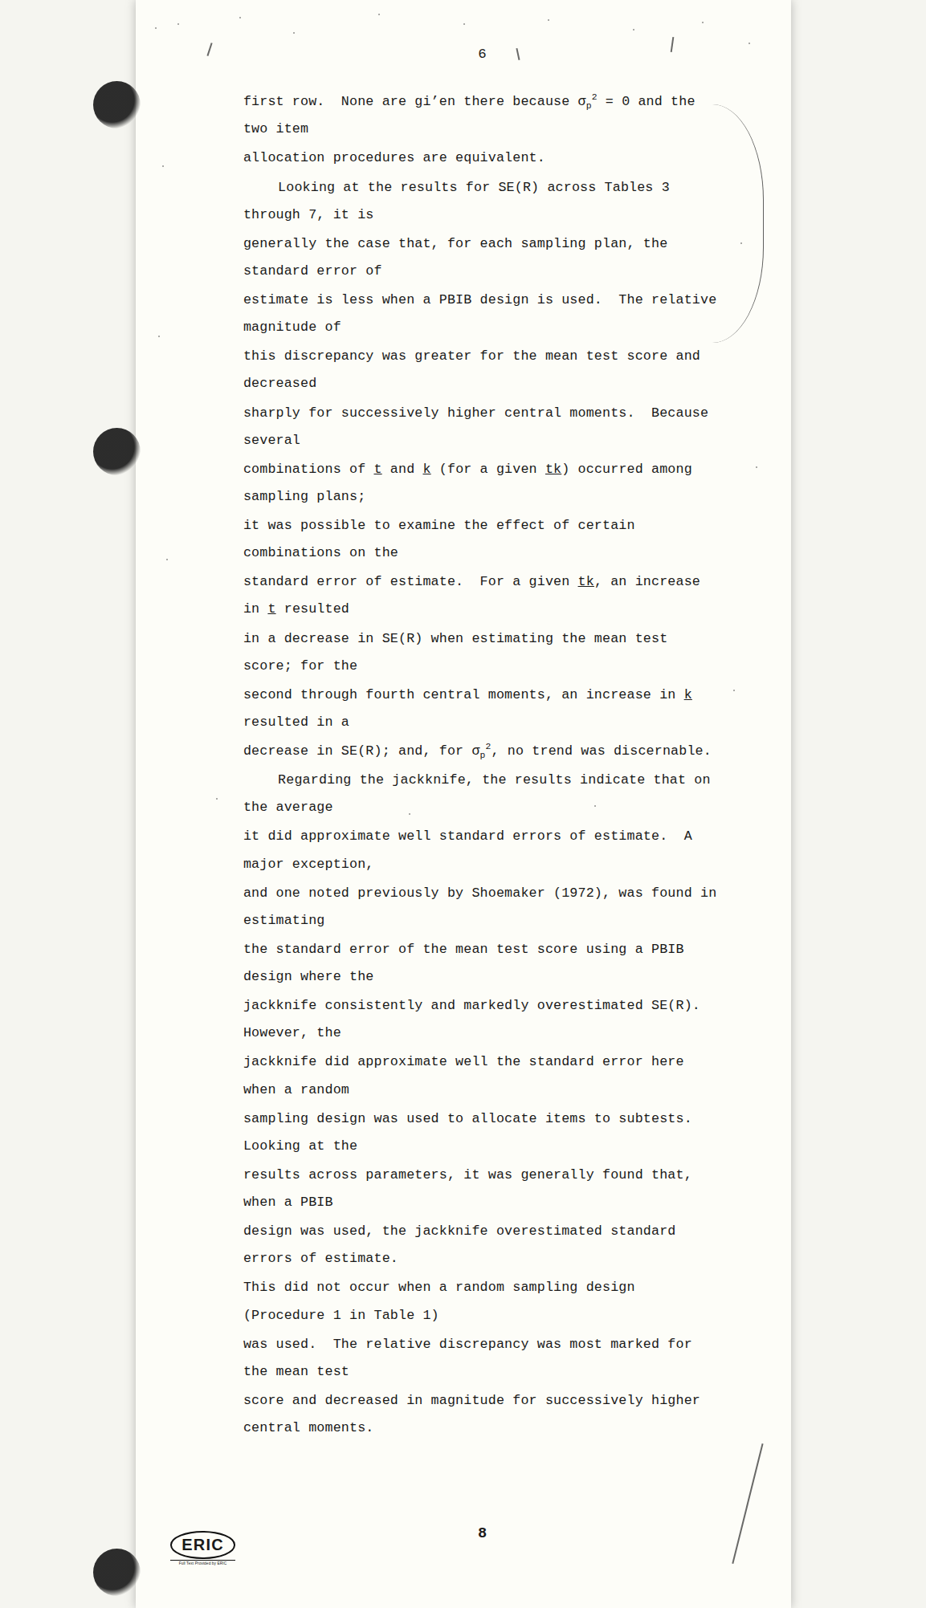6
first row. None are gi’en there because σp2 = 0 and the two item
allocation procedures are equivalent.
Looking at the results for SE(R) across Tables 3 through 7, it is
generally the case that, for each sampling plan, the standard error of
estimate is less when a PBIB design is used. The relative magnitude of
this discrepancy was greater for the mean test score and decreased
sharply for successively higher central moments. Because several
combinations of t and k (for a given tk) occurred among sampling plans;
it was possible to examine the effect of certain combinations on the
standard error of estimate. For a given tk, an increase in t resulted
in a decrease in SE(R) when estimating the mean test score; for the
second through fourth central moments, an increase in k resulted in a
decrease in SE(R); and, for σp2, no trend was discernable.
Regarding the jackknife, the results indicate that on the average
it did approximate well standard errors of estimate. A major exception,
and one noted previously by Shoemaker (1972), was found in estimating
the standard error of the mean test score using a PBIB design where the
jackknife consistently and markedly overestimated SE(R). However, the
jackknife did approximate well the standard error here when a random
sampling design was used to allocate items to subtests. Looking at the
results across parameters, it was generally found that, when a PBIB
design was used, the jackknife overestimated standard errors of estimate.
This did not occur when a random sampling design (Procedure 1 in Table 1)
was used. The relative discrepancy was most marked for the mean test
score and decreased in magnitude for successively higher central moments.
ERIC
Full Text Provided by ERIC
8